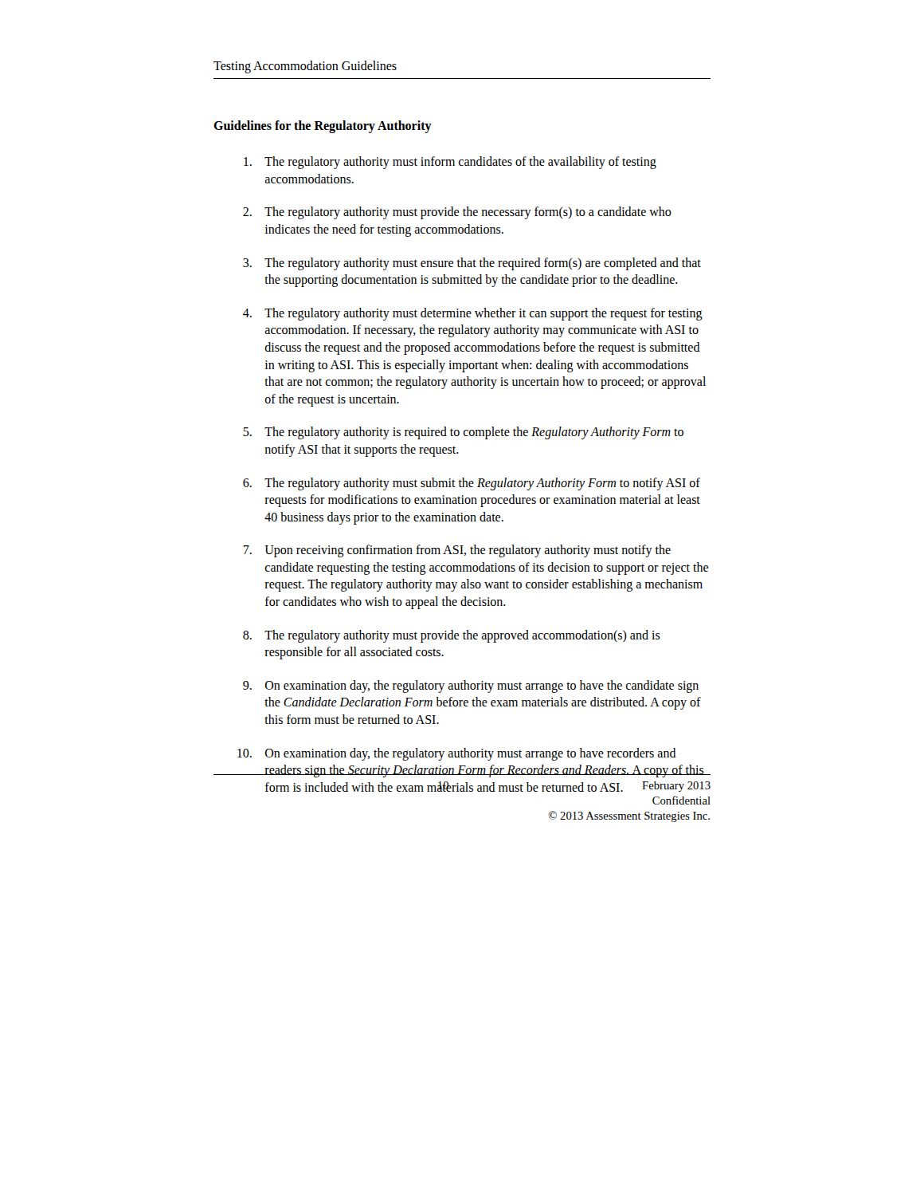Testing Accommodation Guidelines
Guidelines for the Regulatory Authority
The regulatory authority must inform candidates of the availability of testing accommodations.
The regulatory authority must provide the necessary form(s) to a candidate who indicates the need for testing accommodations.
The regulatory authority must ensure that the required form(s) are completed and that the supporting documentation is submitted by the candidate prior to the deadline.
The regulatory authority must determine whether it can support the request for testing accommodation. If necessary, the regulatory authority may communicate with ASI to discuss the request and the proposed accommodations before the request is submitted in writing to ASI. This is especially important when: dealing with accommodations that are not common; the regulatory authority is uncertain how to proceed; or approval of the request is uncertain.
The regulatory authority is required to complete the Regulatory Authority Form to notify ASI that it supports the request.
The regulatory authority must submit the Regulatory Authority Form to notify ASI of requests for modifications to examination procedures or examination material at least 40 business days prior to the examination date.
Upon receiving confirmation from ASI, the regulatory authority must notify the candidate requesting the testing accommodations of its decision to support or reject the request. The regulatory authority may also want to consider establishing a mechanism for candidates who wish to appeal the decision.
The regulatory authority must provide the approved accommodation(s) and is responsible for all associated costs.
On examination day, the regulatory authority must arrange to have the candidate sign the Candidate Declaration Form before the exam materials are distributed. A copy of this form must be returned to ASI.
On examination day, the regulatory authority must arrange to have recorders and readers sign the Security Declaration Form for Recorders and Readers. A copy of this form is included with the exam materials and must be returned to ASI.
10
February 2013
Confidential
© 2013 Assessment Strategies Inc.